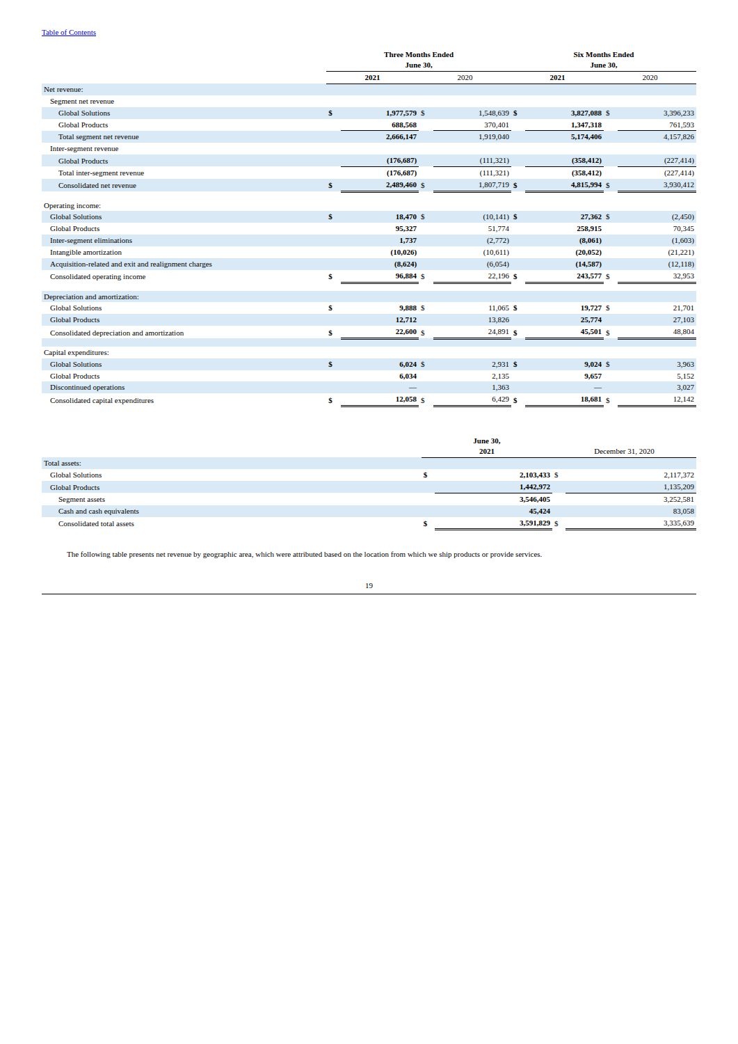Table of Contents
| | Three Months Ended June 30, | Six Months Ended June 30, |
| | 2021 | 2020 | 2021 | 2020 |
| Net revenue: | |
| Segment net revenue | |
| Global Solutions | $ | 1,977,579 | $ | 1,548,639 | $ | 3,827,088 | $ | 3,396,233 |
| Global Products | | 688,568 | | 370,401 | | 1,347,318 | | 761,593 |
| Total segment net revenue | | 2,666,147 | | 1,919,040 | | 5,174,406 | | 4,157,826 |
| Inter-segment revenue | |
| Global Products | | (176,687) | | (111,321) | | (358,412) | | (227,414) |
| Total inter-segment revenue | | (176,687) | | (111,321) | | (358,412) | | (227,414) |
| Consolidated net revenue | $ | 2,489,460 | $ | 1,807,719 | $ | 4,815,994 | $ | 3,930,412 |
| Operating income: | |
| Global Solutions | $ | 18,470 | $ | (10,141) | $ | 27,362 | $ | (2,450) |
| Global Products | | 95,327 | | 51,774 | | 258,915 | | 70,345 |
| Inter-segment eliminations | | 1,737 | | (2,772) | | (8,061) | | (1,603) |
| Intangible amortization | | (10,026) | | (10,611) | | (20,052) | | (21,221) |
| Acquisition-related and exit and realignment charges | | (8,624) | | (6,054) | | (14,587) | | (12,118) |
| Consolidated operating income | $ | 96,884 | $ | 22,196 | $ | 243,577 | $ | 32,953 |
| Depreciation and amortization: | |
| Global Solutions | $ | 9,888 | $ | 11,065 | $ | 19,727 | $ | 21,701 |
| Global Products | | 12,712 | | 13,826 | | 25,774 | | 27,103 |
| Consolidated depreciation and amortization | $ | 22,600 | $ | 24,891 | $ | 45,501 | $ | 48,804 |
| Capital expenditures: | |
| Global Solutions | $ | 6,024 | $ | 2,931 | $ | 9,024 | $ | 3,963 |
| Global Products | | 6,034 | | 2,135 | | 9,657 | | 5,152 |
| Discontinued operations | | — | | 1,363 | | — | | 3,027 |
| Consolidated capital expenditures | $ | 12,058 | $ | 6,429 | $ | 18,681 | $ | 12,142 |
| | June 30, 2021 | December 31, 2020 |
| Total assets: | |
| Global Solutions | $ | 2,103,433 | $ | 2,117,372 |
| Global Products | | 1,442,972 | | 1,135,209 |
| Segment assets | | 3,546,405 | | 3,252,581 |
| Cash and cash equivalents | | 45,424 | | 83,058 |
| Consolidated total assets | $ | 3,591,829 | $ | 3,335,639 |
The following table presents net revenue by geographic area, which were attributed based on the location from which we ship products or provide services.
19